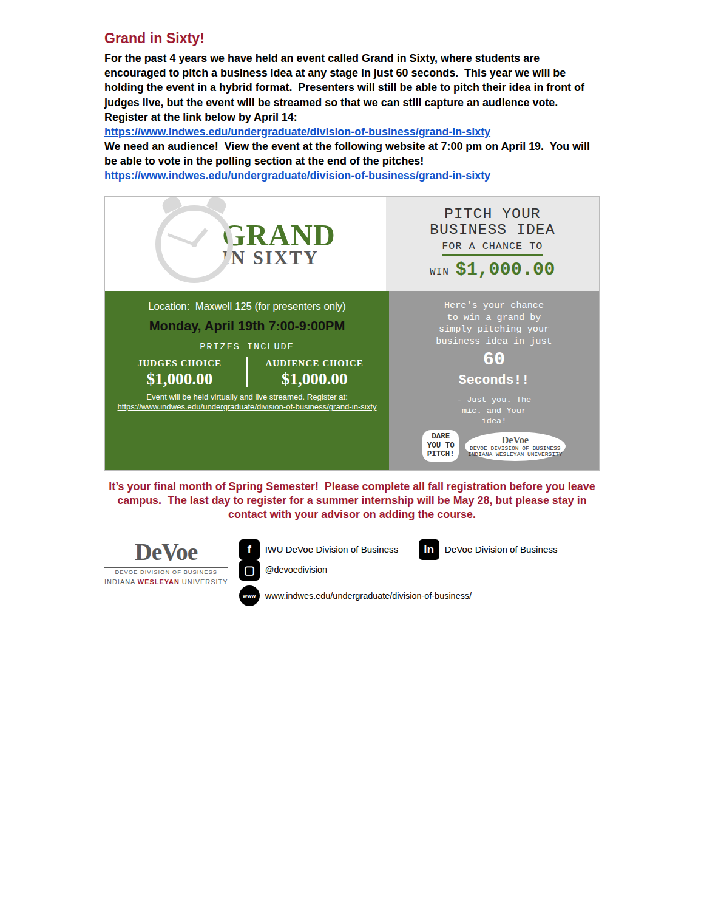Grand in Sixty!
For the past 4 years we have held an event called Grand in Sixty, where students are encouraged to pitch a business idea at any stage in just 60 seconds. This year we will be holding the event in a hybrid format. Presenters will still be able to pitch their idea in front of judges live, but the event will be streamed so that we can still capture an audience vote. Register at the link below by April 14:
https://www.indwes.edu/undergraduate/division-of-business/grand-in-sixty
We need an audience! View the event at the following website at 7:00 pm on April 19. You will be able to vote in the polling section at the end of the pitches!
https://www.indwes.edu/undergraduate/division-of-business/grand-in-sixty
GRANDIN SIXTY
PITCH YOUR
BUSINESS IDEA
FOR A CHANCE TO
WIN $1,000.00
Location: Maxwell 125 (for presenters only)
Monday, April 19th 7:00-9:00PM
PRIZES INCLUDE
JUDGES CHOICE
$1,000.00
AUDIENCE CHOICE
$1,000.00
Event will be held virtually and live streamed. Register at:
https://www.indwes.edu/undergraduate/division-of-business/grand-in-sixty
Here's your chance
to win a grand by
simply pitching your
business idea in just
60
Seconds!!
- Just you. The
mic. and Your
idea!
DARE
YOU TO
PITCH!
DeVoe DEVOE DIVISION OF BUSINESS
INDIANA WESLEYAN UNIVERSITY
It’s your final month of Spring Semester! Please complete all fall registration before you leave campus. The last day to register for a summer internship will be May 28, but please stay in contact with your advisor on adding the course.
DeVoe
DEVOE DIVISION OF BUSINESS
INDIANA WESLEYAN UNIVERSITY
f
IWU DeVoe Division of Business
in
DeVoe Division of Business
▢
@devoedivision
www
www.indwes.edu/undergraduate/division-of-business/